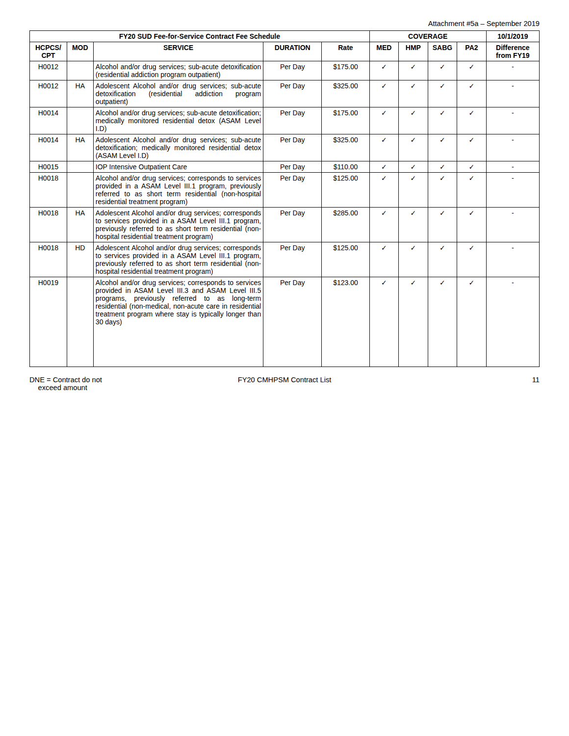Attachment #5a – September 2019
| FY20 SUD Fee-for-Service Contract Fee Schedule | COVERAGE | 10/1/2019 |
| --- | --- | --- |
| HCPCS/ CPT | MOD | SERVICE | DURATION | Rate | MED | HMP | SABG | PA2 | Difference from FY19 |
| H0012 | | Alcohol and/or drug services; sub-acute detoxification (residential addiction program outpatient) | Per Day | $175.00 | ✓ | ✓ | ✓ | ✓ | - |
| H0012 | HA | Adolescent Alcohol and/or drug services; sub-acute detoxification (residential addiction program outpatient) | Per Day | $325.00 | ✓ | ✓ | ✓ | ✓ | - |
| H0014 | | Alcohol and/or drug services; sub-acute detoxification; medically monitored residential detox (ASAM Level I.D) | Per Day | $175.00 | ✓ | ✓ | ✓ | ✓ | - |
| H0014 | HA | Adolescent Alcohol and/or drug services; sub-acute detoxification; medically monitored residential detox (ASAM Level I.D) | Per Day | $325.00 | ✓ | ✓ | ✓ | ✓ | - |
| H0015 | | IOP Intensive Outpatient Care | Per Day | $110.00 | ✓ | ✓ | ✓ | ✓ | - |
| H0018 | | Alcohol and/or drug services; corresponds to services provided in a ASAM Level III.1 program, previously referred to as short term residential (non-hospital residential treatment program) | Per Day | $125.00 | ✓ | ✓ | ✓ | ✓ | - |
| H0018 | HA | Adolescent Alcohol and/or drug services; corresponds to services provided in a ASAM Level III.1 program, previously referred to as short term residential (non-hospital residential treatment program) | Per Day | $285.00 | ✓ | ✓ | ✓ | ✓ | - |
| H0018 | HD | Adolescent Alcohol and/or drug services; corresponds to services provided in a ASAM Level III.1 program, previously referred to as short term residential (non-hospital residential treatment program) | Per Day | $125.00 | ✓ | ✓ | ✓ | ✓ | - |
| H0019 | | Alcohol and/or drug services; corresponds to services provided in ASAM Level III.3 and ASAM Level III.5 programs, previously referred to as long-term residential (non-medical, non-acute care in residential treatment program where stay is typically longer than 30 days) | Per Day | $123.00 | ✓ | ✓ | ✓ | ✓ | - |
DNE = Contract do not
exceed amount
FY20 CMHPSM Contract List
11